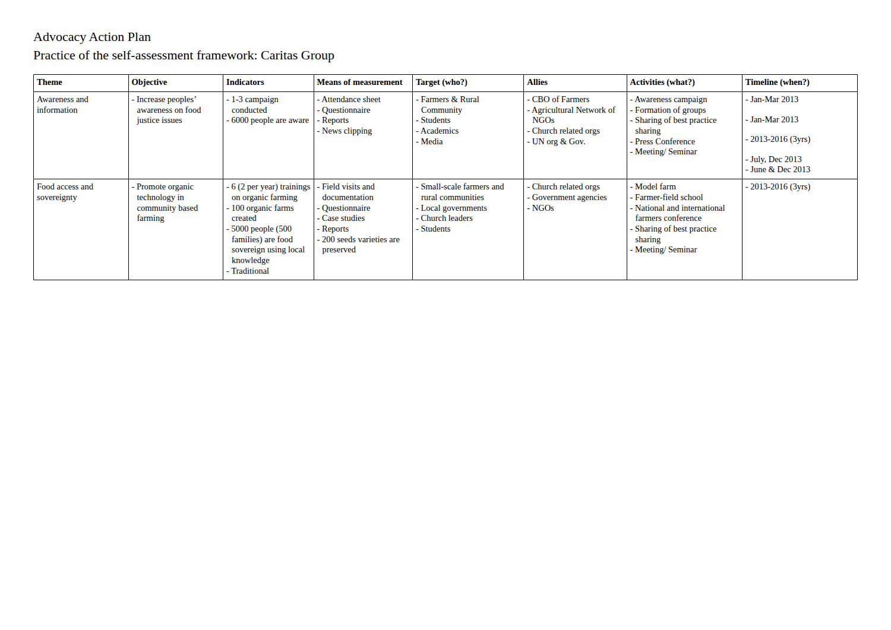Advocacy Action Plan
Practice of the self-assessment framework: Caritas Group
| Theme | Objective | Indicators | Means of measurement | Target (who?) | Allies | Activities (what?) | Timeline (when?) |
| --- | --- | --- | --- | --- | --- | --- | --- |
| Awareness and information | - Increase peoples’ awareness on food justice issues | - 1-3 campaign conducted - 6000 people are aware | - Attendance sheet - Questionnaire - Reports - News clipping | - Farmers & Rural Community - Students - Academics - Media | - CBO of Farmers - Agricultural Network of NGOs - Church related orgs - UN org & Gov. | - Awareness campaign - Formation of groups - Sharing of best practice sharing - Press Conference - Meeting/ Seminar | - Jan-Mar 2013 - Jan-Mar 2013 - 2013-2016 (3yrs) - July, Dec 2013 - June & Dec 2013 |
| Food access and sovereignty | - Promote organic technology in community based farming | - 6 (2 per year) trainings on organic farming - 100 organic farms created - 5000 people (500 families) are food sovereign using local knowledge - Traditional | - Field visits and documentation - Questionnaire - Case studies - Reports - 200 seeds varieties are preserved | - Small-scale farmers and rural communities - Local governments - Church leaders - Students | - Church related orgs - Government agencies - NGOs | - Model farm - Farmer-field school - National and international farmers conference - Sharing of best practice sharing - Meeting/ Seminar | - 2013-2016 (3yrs) |